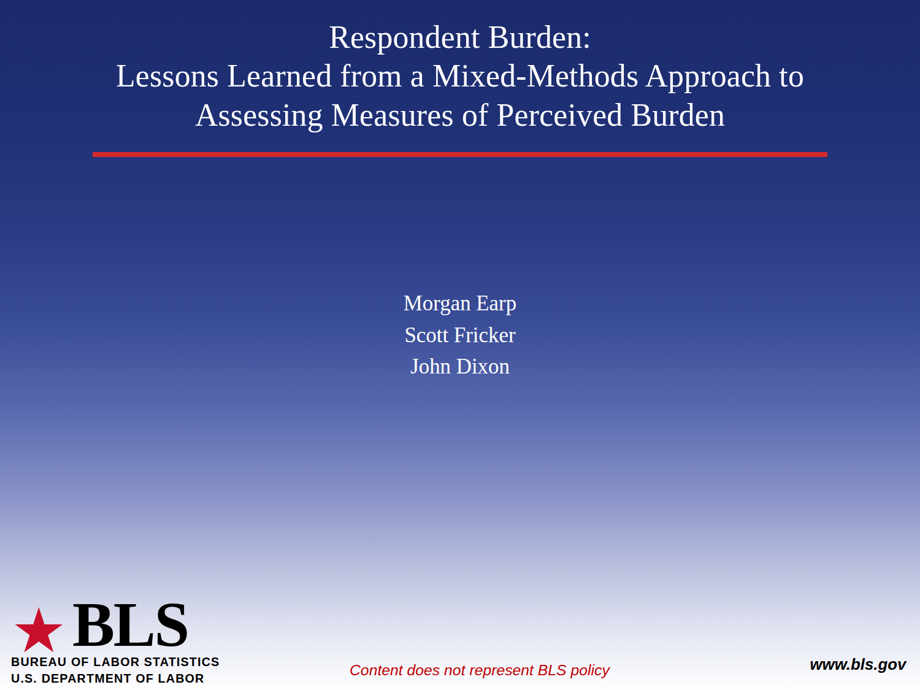Respondent Burden:
Lessons Learned from a Mixed-Methods Approach to Assessing Measures of Perceived Burden
Morgan Earp
Scott Fricker
John Dixon
★ BLS
BUREAU OF LABOR STATISTICS
U.S. DEPARTMENT OF LABOR
Content does not represent BLS policy
www.bls.gov